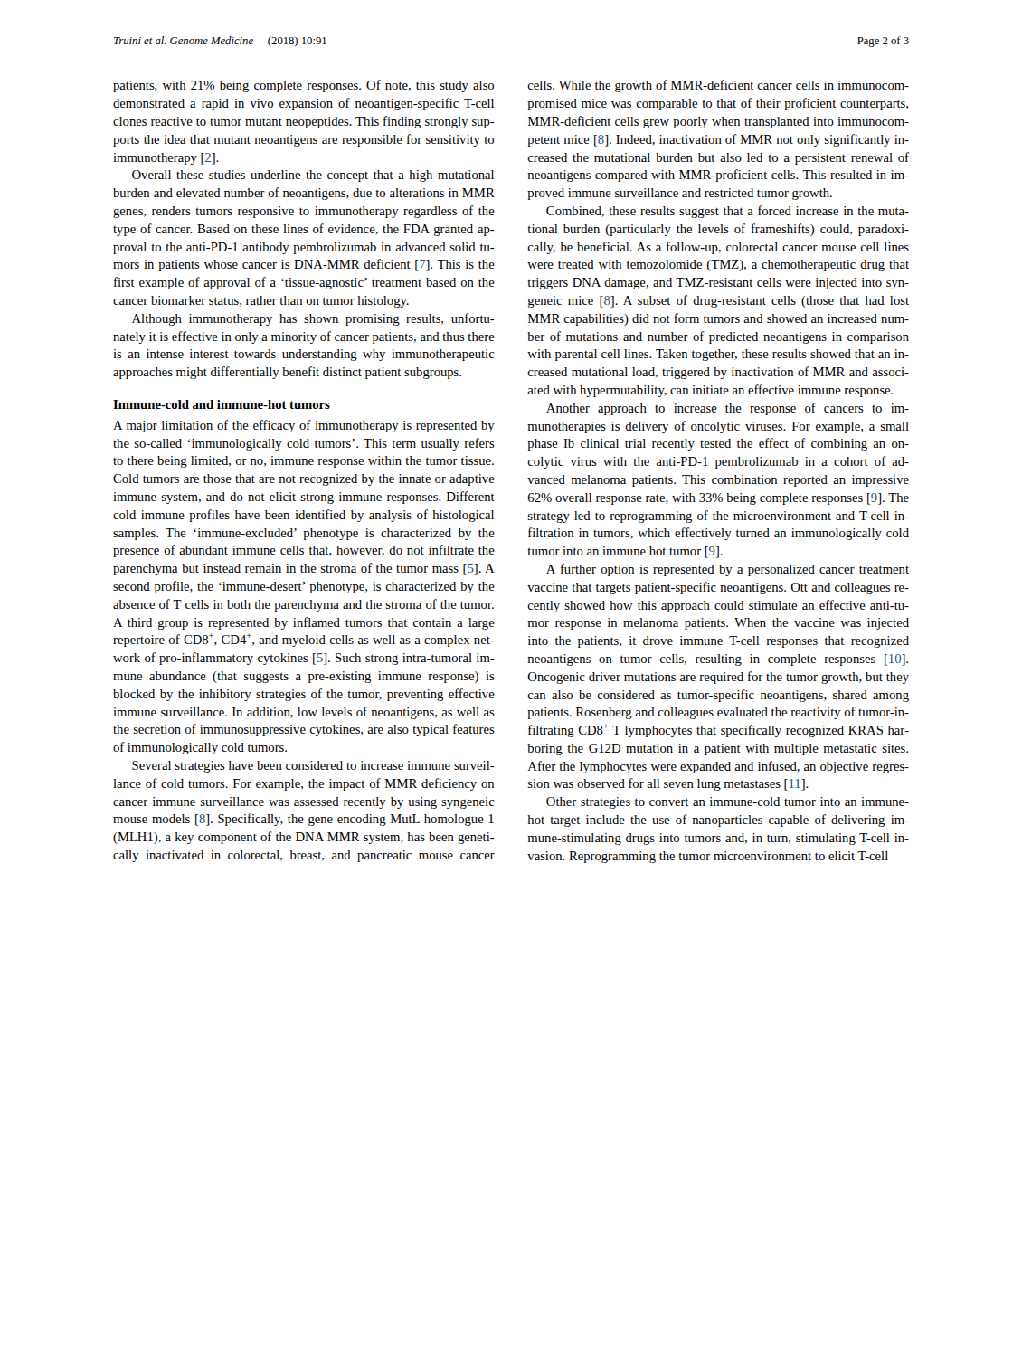Truini et al. Genome Medicine (2018) 10:91
Page 2 of 3
patients, with 21% being complete responses. Of note, this study also demonstrated a rapid in vivo expansion of neoantigen-specific T-cell clones reactive to tumor mutant neopeptides. This finding strongly supports the idea that mutant neoantigens are responsible for sensitivity to immunotherapy [2].
Overall these studies underline the concept that a high mutational burden and elevated number of neoantigens, due to alterations in MMR genes, renders tumors responsive to immunotherapy regardless of the type of cancer. Based on these lines of evidence, the FDA granted approval to the anti-PD-1 antibody pembrolizumab in advanced solid tumors in patients whose cancer is DNA-MMR deficient [7]. This is the first example of approval of a ‘tissue-agnostic’ treatment based on the cancer biomarker status, rather than on tumor histology.
Although immunotherapy has shown promising results, unfortunately it is effective in only a minority of cancer patients, and thus there is an intense interest towards understanding why immunotherapeutic approaches might differentially benefit distinct patient subgroups.
Immune-cold and immune-hot tumors
A major limitation of the efficacy of immunotherapy is represented by the so-called ‘immunologically cold tumors’. This term usually refers to there being limited, or no, immune response within the tumor tissue. Cold tumors are those that are not recognized by the innate or adaptive immune system, and do not elicit strong immune responses. Different cold immune profiles have been identified by analysis of histological samples. The ‘immune-excluded’ phenotype is characterized by the presence of abundant immune cells that, however, do not infiltrate the parenchyma but instead remain in the stroma of the tumor mass [5]. A second profile, the ‘immune-desert’ phenotype, is characterized by the absence of T cells in both the parenchyma and the stroma of the tumor. A third group is represented by inflamed tumors that contain a large repertoire of CD8+, CD4+, and myeloid cells as well as a complex network of pro-inflammatory cytokines [5]. Such strong intra-tumoral immune abundance (that suggests a pre-existing immune response) is blocked by the inhibitory strategies of the tumor, preventing effective immune surveillance. In addition, low levels of neoantigens, as well as the secretion of immunosuppressive cytokines, are also typical features of immunologically cold tumors.
Several strategies have been considered to increase immune surveillance of cold tumors. For example, the impact of MMR deficiency on cancer immune surveillance was assessed recently by using syngeneic mouse models [8]. Specifically, the gene encoding MutL homologue 1 (MLH1), a key component of the DNA MMR system, has been genetically inactivated in colorectal, breast, and pancreatic mouse cancer cells. While the growth of MMR-deficient cancer cells in immunocompromised mice was comparable to that of their proficient counterparts, MMR-deficient cells grew poorly when transplanted into immunocompetent mice [8]. Indeed, inactivation of MMR not only significantly increased the mutational burden but also led to a persistent renewal of neoantigens compared with MMR-proficient cells. This resulted in improved immune surveillance and restricted tumor growth.
Combined, these results suggest that a forced increase in the mutational burden (particularly the levels of frameshifts) could, paradoxically, be beneficial. As a follow-up, colorectal cancer mouse cell lines were treated with temozolomide (TMZ), a chemotherapeutic drug that triggers DNA damage, and TMZ-resistant cells were injected into syngeneic mice [8]. A subset of drug-resistant cells (those that had lost MMR capabilities) did not form tumors and showed an increased number of mutations and number of predicted neoantigens in comparison with parental cell lines. Taken together, these results showed that an increased mutational load, triggered by inactivation of MMR and associated with hypermutability, can initiate an effective immune response.
Another approach to increase the response of cancers to immunotherapies is delivery of oncolytic viruses. For example, a small phase Ib clinical trial recently tested the effect of combining an oncolytic virus with the anti-PD-1 pembrolizumab in a cohort of advanced melanoma patients. This combination reported an impressive 62% overall response rate, with 33% being complete responses [9]. The strategy led to reprogramming of the microenvironment and T-cell infiltration in tumors, which effectively turned an immunologically cold tumor into an immune hot tumor [9].
A further option is represented by a personalized cancer treatment vaccine that targets patient-specific neoantigens. Ott and colleagues recently showed how this approach could stimulate an effective anti-tumor response in melanoma patients. When the vaccine was injected into the patients, it drove immune T-cell responses that recognized neoantigens on tumor cells, resulting in complete responses [10]. Oncogenic driver mutations are required for the tumor growth, but they can also be considered as tumor-specific neoantigens, shared among patients. Rosenberg and colleagues evaluated the reactivity of tumor-infiltrating CD8+ T lymphocytes that specifically recognized KRAS harboring the G12D mutation in a patient with multiple metastatic sites. After the lymphocytes were expanded and infused, an objective regression was observed for all seven lung metastases [11].
Other strategies to convert an immune-cold tumor into an immune-hot target include the use of nanoparticles capable of delivering immune-stimulating drugs into tumors and, in turn, stimulating T-cell invasion. Reprogramming the tumor microenvironment to elicit T-cell